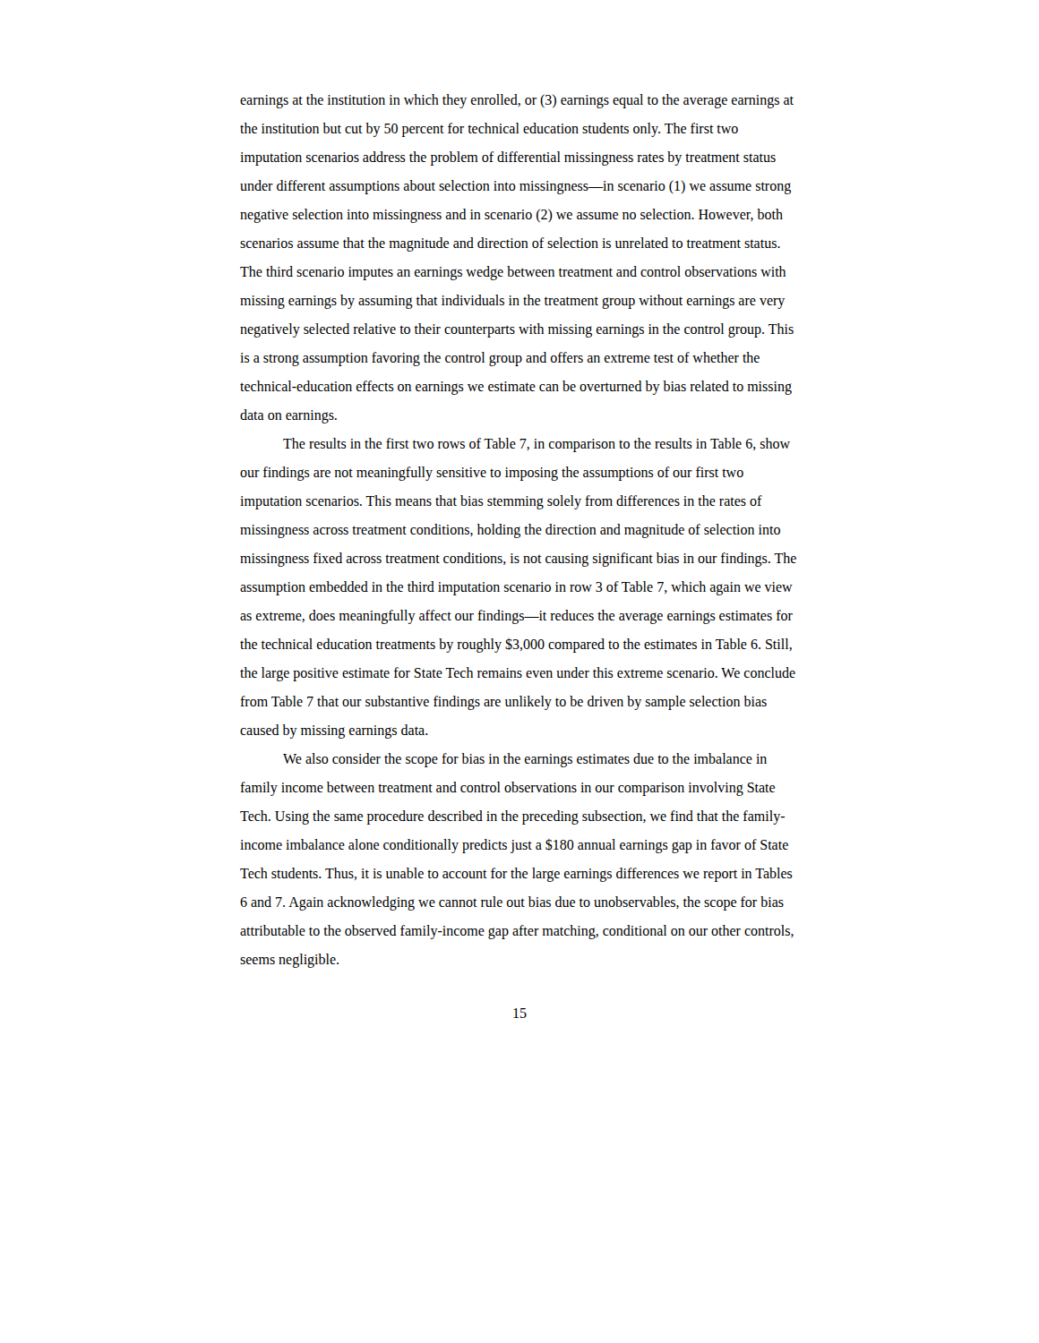earnings at the institution in which they enrolled, or (3) earnings equal to the average earnings at the institution but cut by 50 percent for technical education students only. The first two imputation scenarios address the problem of differential missingness rates by treatment status under different assumptions about selection into missingness—in scenario (1) we assume strong negative selection into missingness and in scenario (2) we assume no selection. However, both scenarios assume that the magnitude and direction of selection is unrelated to treatment status. The third scenario imputes an earnings wedge between treatment and control observations with missing earnings by assuming that individuals in the treatment group without earnings are very negatively selected relative to their counterparts with missing earnings in the control group. This is a strong assumption favoring the control group and offers an extreme test of whether the technical-education effects on earnings we estimate can be overturned by bias related to missing data on earnings.
The results in the first two rows of Table 7, in comparison to the results in Table 6, show our findings are not meaningfully sensitive to imposing the assumptions of our first two imputation scenarios. This means that bias stemming solely from differences in the rates of missingness across treatment conditions, holding the direction and magnitude of selection into missingness fixed across treatment conditions, is not causing significant bias in our findings. The assumption embedded in the third imputation scenario in row 3 of Table 7, which again we view as extreme, does meaningfully affect our findings—it reduces the average earnings estimates for the technical education treatments by roughly $3,000 compared to the estimates in Table 6. Still, the large positive estimate for State Tech remains even under this extreme scenario. We conclude from Table 7 that our substantive findings are unlikely to be driven by sample selection bias caused by missing earnings data.
We also consider the scope for bias in the earnings estimates due to the imbalance in family income between treatment and control observations in our comparison involving State Tech. Using the same procedure described in the preceding subsection, we find that the family-income imbalance alone conditionally predicts just a $180 annual earnings gap in favor of State Tech students. Thus, it is unable to account for the large earnings differences we report in Tables 6 and 7. Again acknowledging we cannot rule out bias due to unobservables, the scope for bias attributable to the observed family-income gap after matching, conditional on our other controls, seems negligible.
15